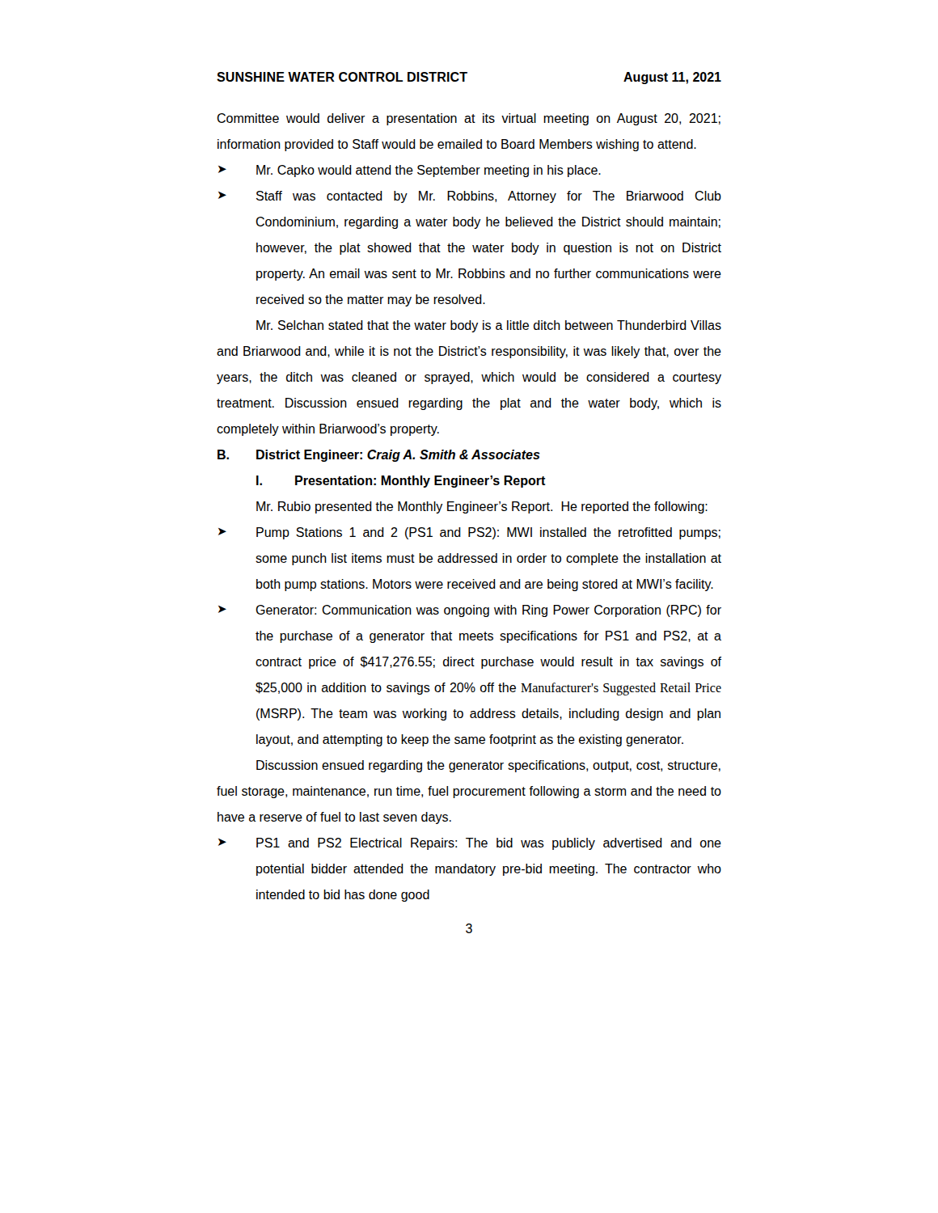Sunshine Water Control District
August 11, 2021
Committee would deliver a presentation at its virtual meeting on August 20, 2021; information provided to Staff would be emailed to Board Members wishing to attend.
➤
Mr. Capko would attend the September meeting in his place.
➤
Staff was contacted by Mr. Robbins, Attorney for The Briarwood Club Condominium, regarding a water body he believed the District should maintain; however, the plat showed that the water body in question is not on District property. An email was sent to Mr. Robbins and no further communications were received so the matter may be resolved.
Mr. Selchan stated that the water body is a little ditch between Thunderbird Villas and Briarwood and, while it is not the District’s responsibility, it was likely that, over the years, the ditch was cleaned or sprayed, which would be considered a courtesy treatment. Discussion ensued regarding the plat and the water body, which is completely within Briarwood’s property.
B.
District Engineer: Craig A. Smith & Associates
I.
Presentation: Monthly Engineer’s Report
Mr. Rubio presented the Monthly Engineer’s Report. He reported the following:
➤
Pump Stations 1 and 2 (PS1 and PS2): MWI installed the retrofitted pumps; some punch list items must be addressed in order to complete the installation at both pump stations. Motors were received and are being stored at MWI’s facility.
➤
Generator: Communication was ongoing with Ring Power Corporation (RPC) for the purchase of a generator that meets specifications for PS1 and PS2, at a contract price of $417,276.55; direct purchase would result in tax savings of $25,000 in addition to savings of 20% off the Manufacturer's Suggested Retail Price (MSRP). The team was working to address details, including design and plan layout, and attempting to keep the same footprint as the existing generator.
Discussion ensued regarding the generator specifications, output, cost, structure, fuel storage, maintenance, run time, fuel procurement following a storm and the need to have a reserve of fuel to last seven days.
➤
PS1 and PS2 Electrical Repairs: The bid was publicly advertised and one potential bidder attended the mandatory pre-bid meeting. The contractor who intended to bid has done good
3